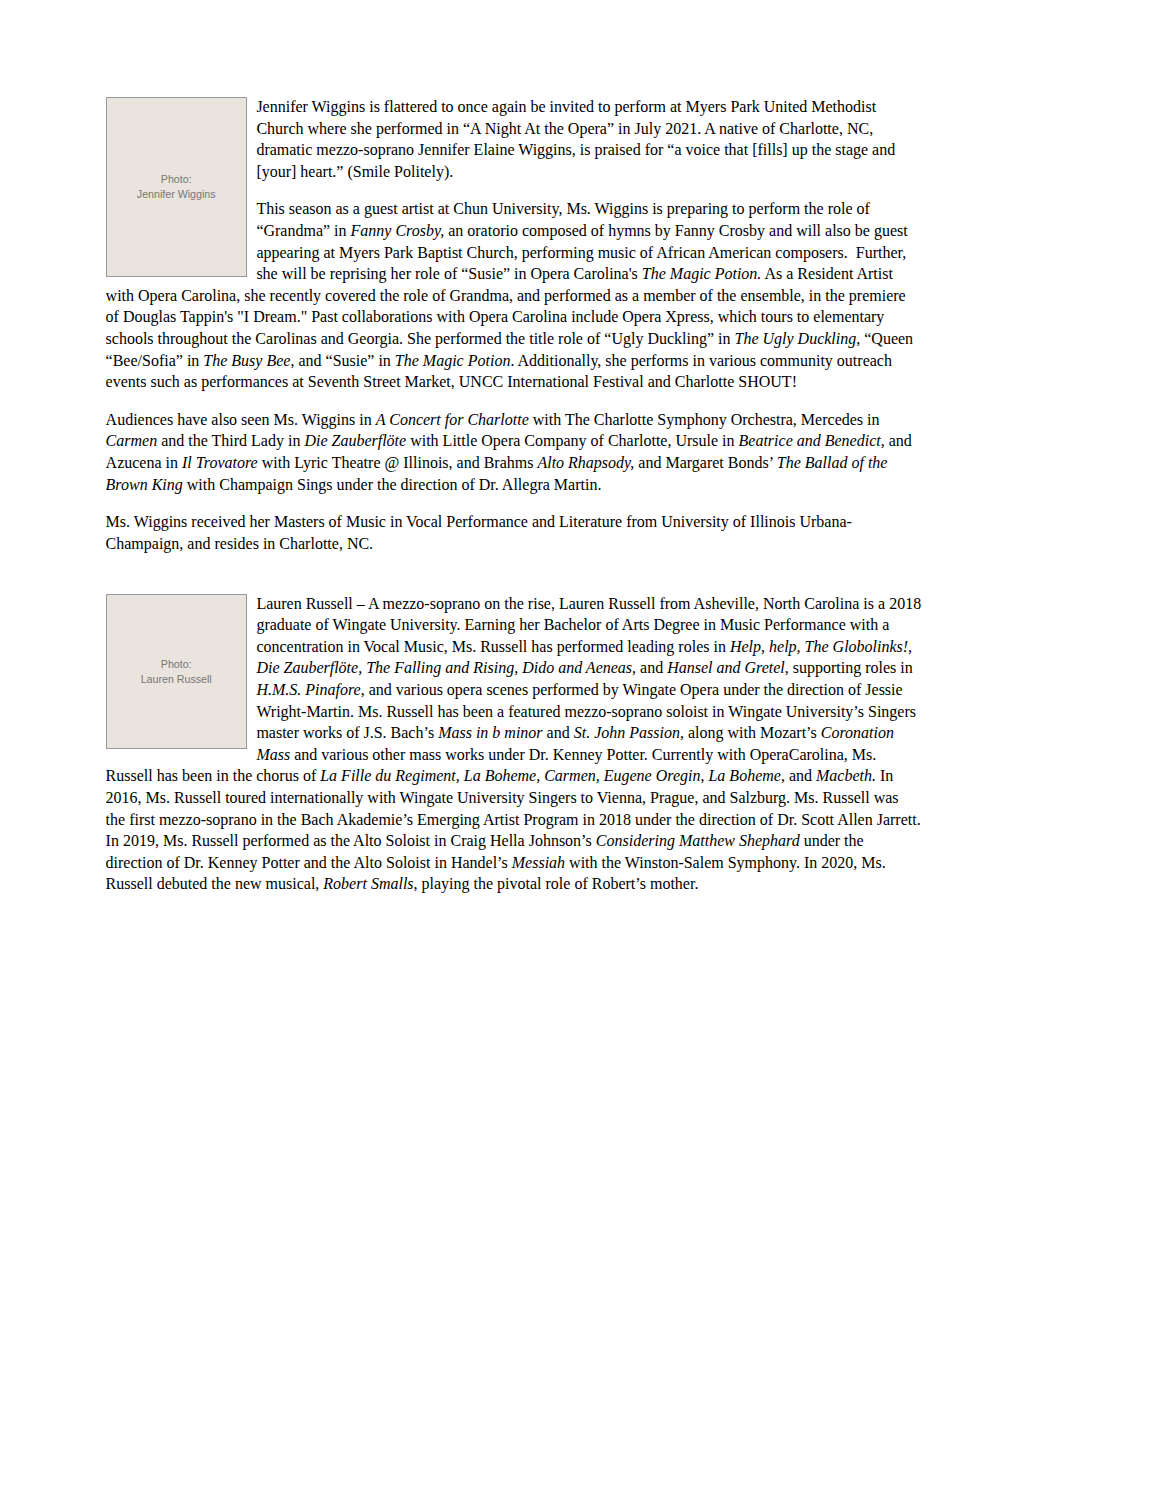Photo:
Jennifer Wiggins
Jennifer Wiggins is flattered to once again be invited to perform at Myers Park United Methodist Church where she performed in “A Night At the Opera” in July 2021. A native of Charlotte, NC, dramatic mezzo-soprano Jennifer Elaine Wiggins, is praised for “a voice that [fills] up the stage and [your] heart.” (Smile Politely).
This season as a guest artist at Chun University, Ms. Wiggins is preparing to perform the role of “Grandma” in Fanny Crosby, an oratorio composed of hymns by Fanny Crosby and will also be guest appearing at Myers Park Baptist Church, performing music of African American composers. Further, she will be reprising her role of “Susie” in Opera Carolina's The Magic Potion. As a Resident Artist with Opera Carolina, she recently covered the role of Grandma, and performed as a member of the ensemble, in the premiere of Douglas Tappin's "I Dream." Past collaborations with Opera Carolina include Opera Xpress, which tours to elementary schools throughout the Carolinas and Georgia. She performed the title role of “Ugly Duckling” in The Ugly Duckling, “Queen “Bee/Sofia” in The Busy Bee, and “Susie” in The Magic Potion. Additionally, she performs in various community outreach events such as performances at Seventh Street Market, UNCC International Festival and Charlotte SHOUT!
Audiences have also seen Ms. Wiggins in A Concert for Charlotte with The Charlotte Symphony Orchestra, Mercedes in Carmen and the Third Lady in Die Zauberflöte with Little Opera Company of Charlotte, Ursule in Beatrice and Benedict, and Azucena in Il Trovatore with Lyric Theatre @ Illinois, and Brahms Alto Rhapsody, and Margaret Bonds’ The Ballad of the Brown King with Champaign Sings under the direction of Dr. Allegra Martin.
Ms. Wiggins received her Masters of Music in Vocal Performance and Literature from University of Illinois Urbana-Champaign, and resides in Charlotte, NC.
Photo:
Lauren Russell
Lauren Russell – A mezzo-soprano on the rise, Lauren Russell from Asheville, North Carolina is a 2018 graduate of Wingate University. Earning her Bachelor of Arts Degree in Music Performance with a concentration in Vocal Music, Ms. Russell has performed leading roles in Help, help, The Globolinks!, Die Zauberflöte, The Falling and Rising, Dido and Aeneas, and Hansel and Gretel, supporting roles in H.M.S. Pinafore, and various opera scenes performed by Wingate Opera under the direction of Jessie Wright-Martin. Ms. Russell has been a featured mezzo-soprano soloist in Wingate University’s Singers master works of J.S. Bach’s Mass in b minor and St. John Passion, along with Mozart’s Coronation Mass and various other mass works under Dr. Kenney Potter. Currently with OperaCarolina, Ms. Russell has been in the chorus of La Fille du Regiment, La Boheme, Carmen, Eugene Oregin, La Boheme, and Macbeth. In 2016, Ms. Russell toured internationally with Wingate University Singers to Vienna, Prague, and Salzburg. Ms. Russell was the first mezzo-soprano in the Bach Akademie’s Emerging Artist Program in 2018 under the direction of Dr. Scott Allen Jarrett. In 2019, Ms. Russell performed as the Alto Soloist in Craig Hella Johnson’s Considering Matthew Shephard under the direction of Dr. Kenney Potter and the Alto Soloist in Handel’s Messiah with the Winston-Salem Symphony. In 2020, Ms. Russell debuted the new musical, Robert Smalls, playing the pivotal role of Robert’s mother.